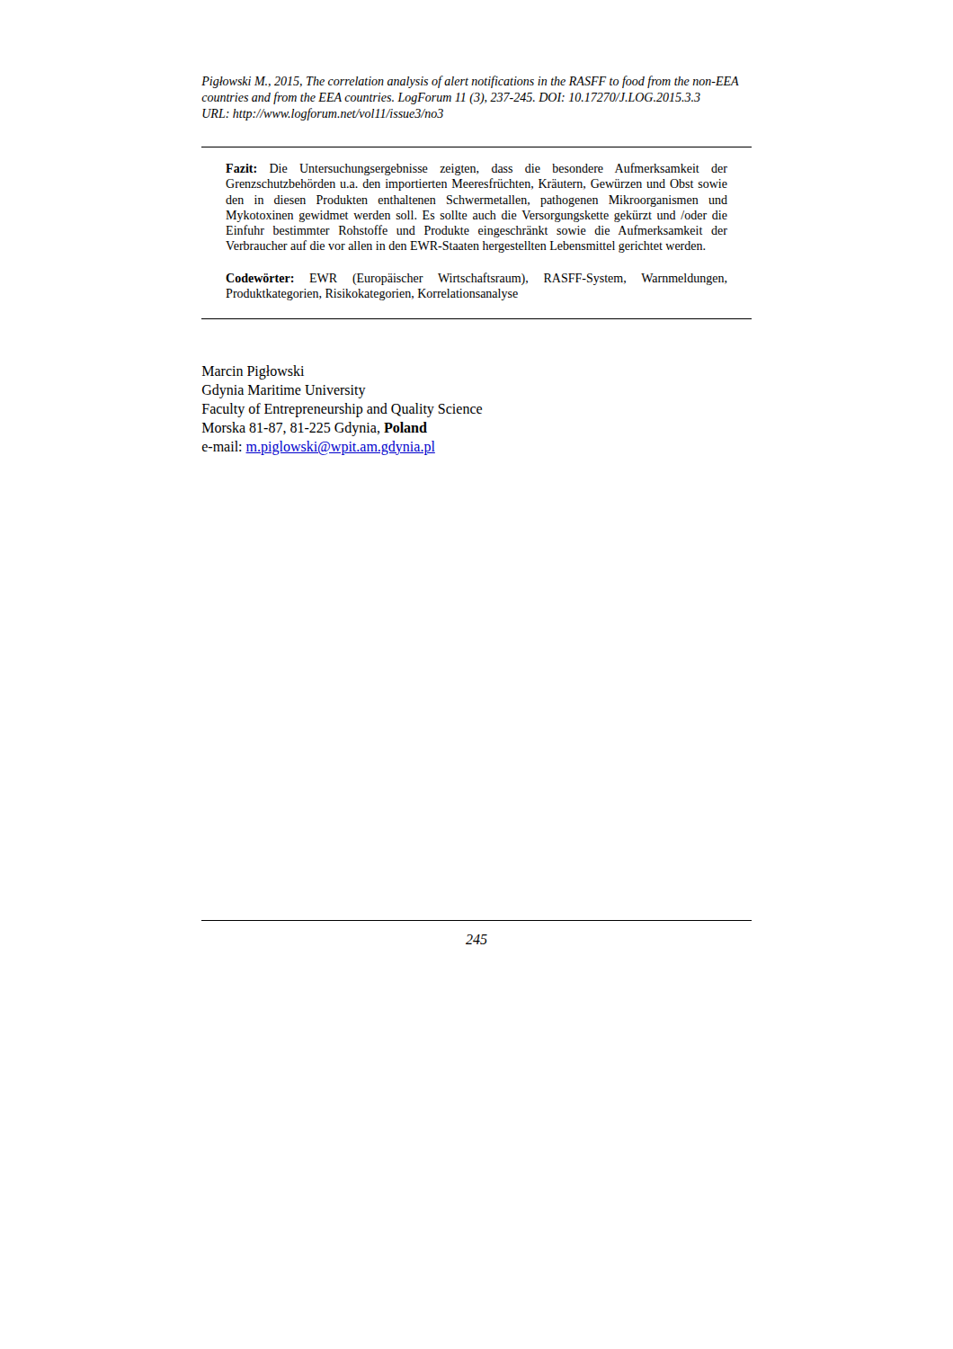Pigłowski M., 2015, The correlation analysis of alert notifications in the RASFF to food from the non-EEA countries and from the EEA countries. LogForum 11 (3), 237-245. DOI: 10.17270/J.LOG.2015.3.3
URL: http://www.logforum.net/vol11/issue3/no3
Fazit: Die Untersuchungsergebnisse zeigten, dass die besondere Aufmerksamkeit der Grenzschutzbehörden u.a. den importierten Meeresfrüchten, Kräutern, Gewürzen und Obst sowie den in diesen Produkten enthaltenen Schwermetallen, pathogenen Mikroorganismen und Mykotoxinen gewidmet werden soll. Es sollte auch die Versorgungskette gekürzt und /oder die Einfuhr bestimmter Rohstoffe und Produkte eingeschränkt sowie die Aufmerksamkeit der Verbraucher auf die vor allen in den EWR-Staaten hergestellten Lebensmittel gerichtet werden.
Codewörter: EWR (Europäischer Wirtschaftsraum), RASFF-System, Warnmeldungen, Produktkategorien, Risikokategorien, Korrelationsanalyse
Marcin Pigłowski
Gdynia Maritime University
Faculty of Entrepreneurship and Quality Science
Morska 81-87, 81-225 Gdynia, Poland
e-mail: m.piglowski@wpit.am.gdynia.pl
245